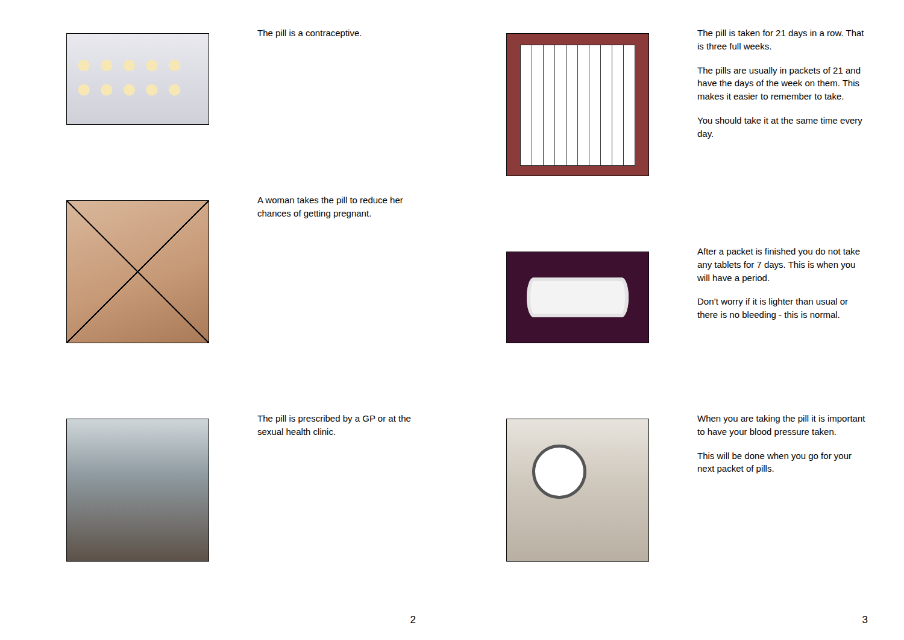The pill is a contraceptive.
A woman takes the pill to reduce her chances of getting pregnant.
The pill is prescribed by a GP or at the sexual health clinic.
2
The pill is taken for 21 days in a row. That is three full weeks.
The pills are usually in packets of 21 and have the days of the week on them. This makes it easier to remember to take.
You should take it at the same time every day.
After a packet is finished you do not take any tablets for 7 days. This is when you will have a period.
Don’t worry if it is lighter than usual or there is no bleeding - this is normal.
When you are taking the pill it is important to have your blood pressure taken.
This will be done when you go for your next packet of pills.
3